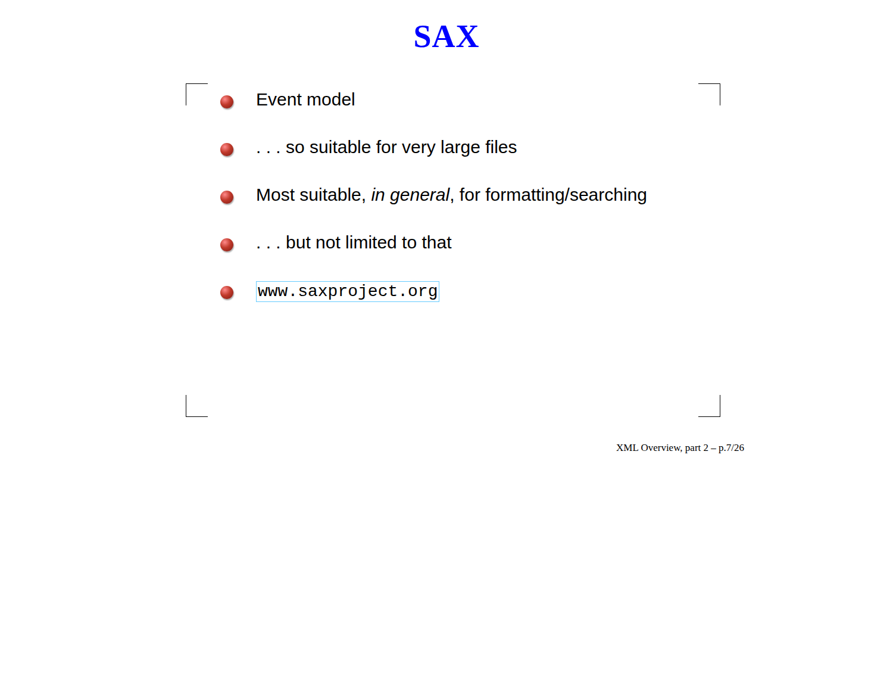SAX
Event model
. . . so suitable for very large files
Most suitable, in general, for formatting/searching
. . . but not limited to that
www.saxproject.org
XML Overview, part 2 – p.7/26